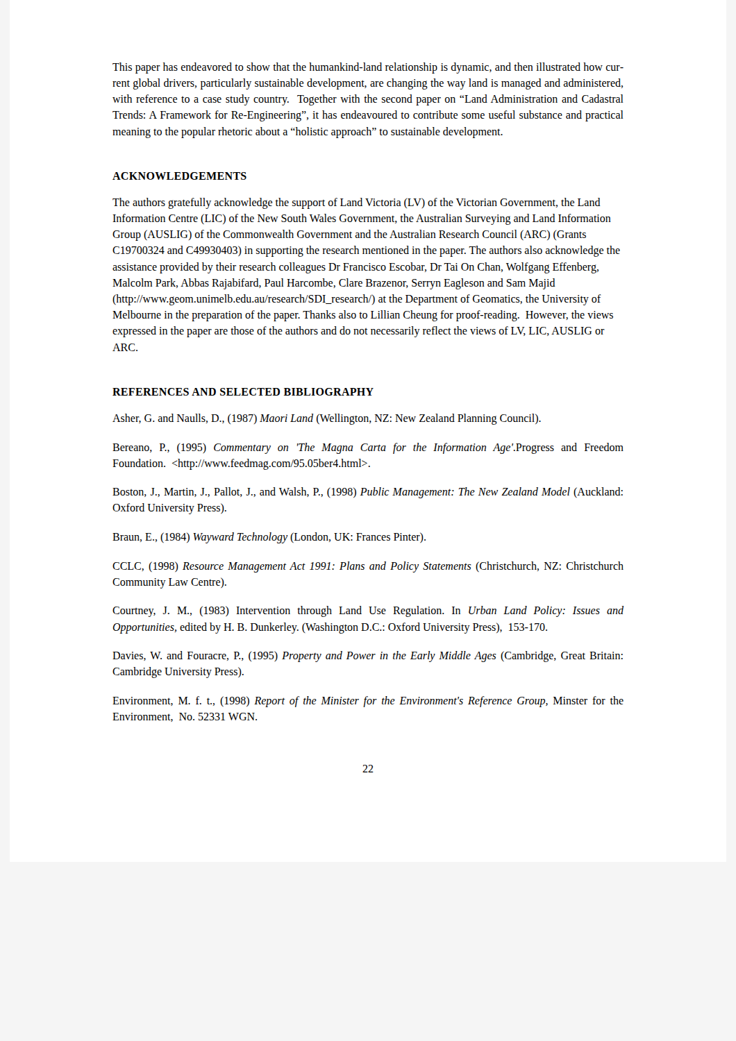This paper has endeavored to show that the humankind-land relationship is dynamic, and then illustrated how current global drivers, particularly sustainable development, are changing the way land is managed and administered, with reference to a case study country. Together with the second paper on “Land Administration and Cadastral Trends: A Framework for Re-Engineering”, it has endeavoured to contribute some useful substance and practical meaning to the popular rhetoric about a “holistic approach” to sustainable development.
Acknowledgements
The authors gratefully acknowledge the support of Land Victoria (LV) of the Victorian Government, the Land Information Centre (LIC) of the New South Wales Government, the Australian Surveying and Land Information Group (AUSLIG) of the Commonwealth Government and the Australian Research Council (ARC) (Grants C19700324 and C49930403) in supporting the research mentioned in the paper. The authors also acknowledge the assistance provided by their research colleagues Dr Francisco Escobar, Dr Tai On Chan, Wolfgang Effenberg, Malcolm Park, Abbas Rajabifard, Paul Harcombe, Clare Brazenor, Serryn Eagleson and Sam Majid (http://www.geom.unimelb.edu.au/research/SDI_research/) at the Department of Geomatics, the University of Melbourne in the preparation of the paper. Thanks also to Lillian Cheung for proof-reading. However, the views expressed in the paper are those of the authors and do not necessarily reflect the views of LV, LIC, AUSLIG or ARC.
References and Selected Bibliography
Asher, G. and Naulls, D., (1987) Maori Land (Wellington, NZ: New Zealand Planning Council).
Bereano, P., (1995) Commentary on 'The Magna Carta for the Information Age'.Progress and Freedom Foundation. <http://www.feedmag.com/95.05ber4.html>.
Boston, J., Martin, J., Pallot, J., and Walsh, P., (1998) Public Management: The New Zealand Model (Auckland: Oxford University Press).
Braun, E., (1984) Wayward Technology (London, UK: Frances Pinter).
CCLC, (1998) Resource Management Act 1991: Plans and Policy Statements (Christchurch, NZ: Christchurch Community Law Centre).
Courtney, J. M., (1983) Intervention through Land Use Regulation. In Urban Land Policy: Issues and Opportunities, edited by H. B. Dunkerley. (Washington D.C.: Oxford University Press), 153-170.
Davies, W. and Fouracre, P., (1995) Property and Power in the Early Middle Ages (Cambridge, Great Britain: Cambridge University Press).
Environment, M. f. t., (1998) Report of the Minister for the Environment's Reference Group, Minster for the Environment, No. 52331 WGN.
22